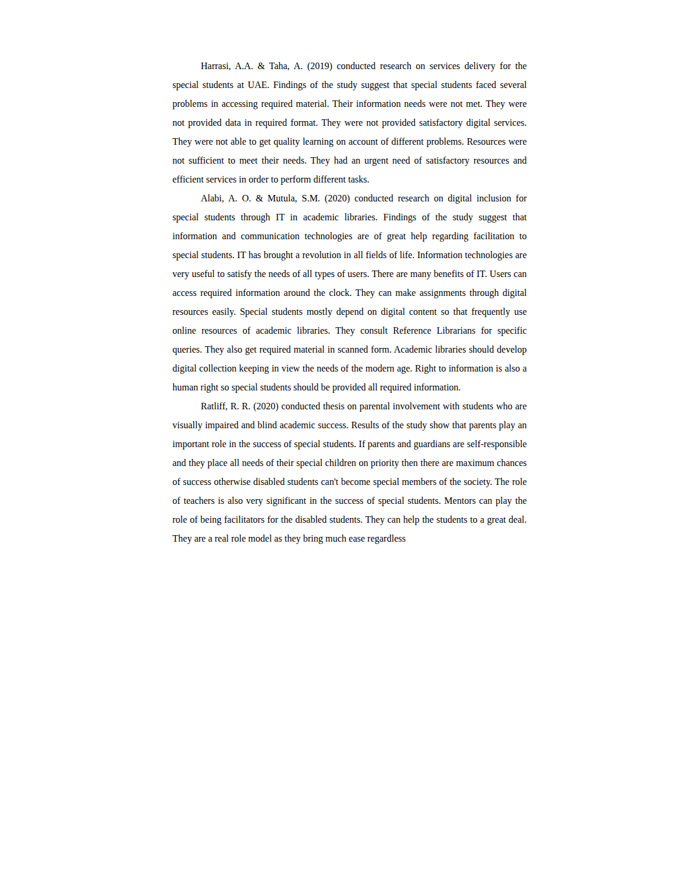Harrasi, A.A. & Taha, A. (2019) conducted research on services delivery for the special students at UAE. Findings of the study suggest that special students faced several problems in accessing required material. Their information needs were not met. They were not provided data in required format. They were not provided satisfactory digital services. They were not able to get quality learning on account of different problems. Resources were not sufficient to meet their needs. They had an urgent need of satisfactory resources and efficient services in order to perform different tasks.
Alabi, A. O. & Mutula, S.M. (2020) conducted research on digital inclusion for special students through IT in academic libraries. Findings of the study suggest that information and communication technologies are of great help regarding facilitation to special students. IT has brought a revolution in all fields of life. Information technologies are very useful to satisfy the needs of all types of users. There are many benefits of IT. Users can access required information around the clock. They can make assignments through digital resources easily. Special students mostly depend on digital content so that frequently use online resources of academic libraries. They consult Reference Librarians for specific queries. They also get required material in scanned form. Academic libraries should develop digital collection keeping in view the needs of the modern age. Right to information is also a human right so special students should be provided all required information.
Ratliff, R. R. (2020) conducted thesis on parental involvement with students who are visually impaired and blind academic success. Results of the study show that parents play an important role in the success of special students. If parents and guardians are self-responsible and they place all needs of their special children on priority then there are maximum chances of success otherwise disabled students can't become special members of the society. The role of teachers is also very significant in the success of special students. Mentors can play the role of being facilitators for the disabled students. They can help the students to a great deal. They are a real role model as they bring much ease regardless